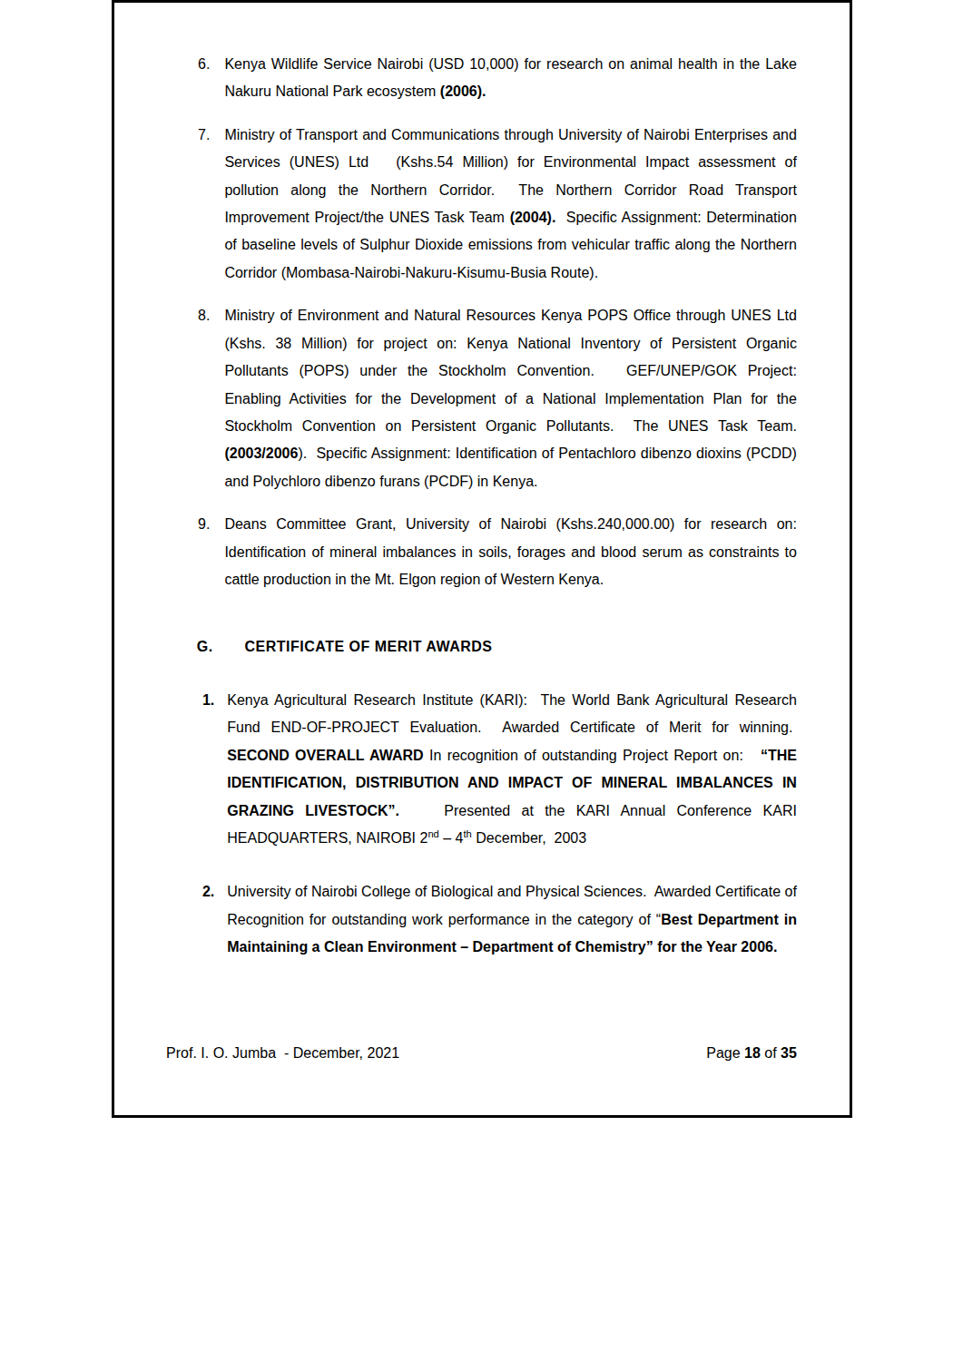Kenya Wildlife Service Nairobi (USD 10,000) for research on animal health in the Lake Nakuru National Park ecosystem (2006).
Ministry of Transport and Communications through University of Nairobi Enterprises and Services (UNES) Ltd (Kshs.54 Million) for Environmental Impact assessment of pollution along the Northern Corridor. The Northern Corridor Road Transport Improvement Project/the UNES Task Team (2004). Specific Assignment: Determination of baseline levels of Sulphur Dioxide emissions from vehicular traffic along the Northern Corridor (Mombasa-Nairobi-Nakuru-Kisumu-Busia Route).
Ministry of Environment and Natural Resources Kenya POPS Office through UNES Ltd (Kshs. 38 Million) for project on: Kenya National Inventory of Persistent Organic Pollutants (POPS) under the Stockholm Convention. GEF/UNEP/GOK Project: Enabling Activities for the Development of a National Implementation Plan for the Stockholm Convention on Persistent Organic Pollutants. The UNES Task Team. (2003/2006). Specific Assignment: Identification of Pentachloro dibenzo dioxins (PCDD) and Polychloro dibenzo furans (PCDF) in Kenya.
Deans Committee Grant, University of Nairobi (Kshs.240,000.00) for research on: Identification of mineral imbalances in soils, forages and blood serum as constraints to cattle production in the Mt. Elgon region of Western Kenya.
G. CERTIFICATE OF MERIT AWARDS
Kenya Agricultural Research Institute (KARI): The World Bank Agricultural Research Fund END-OF-PROJECT Evaluation. Awarded Certificate of Merit for winning. SECOND OVERALL AWARD In recognition of outstanding Project Report on: “THE IDENTIFICATION, DISTRIBUTION AND IMPACT OF MINERAL IMBALANCES IN GRAZING LIVESTOCK”. Presented at the KARI Annual Conference KARI HEADQUARTERS, NAIROBI 2nd – 4th December, 2003
University of Nairobi College of Biological and Physical Sciences. Awarded Certificate of Recognition for outstanding work performance in the category of “Best Department in Maintaining a Clean Environment – Department of Chemistry” for the Year 2006.
Prof. I. O. Jumba - December, 2021 Page 18 of 35